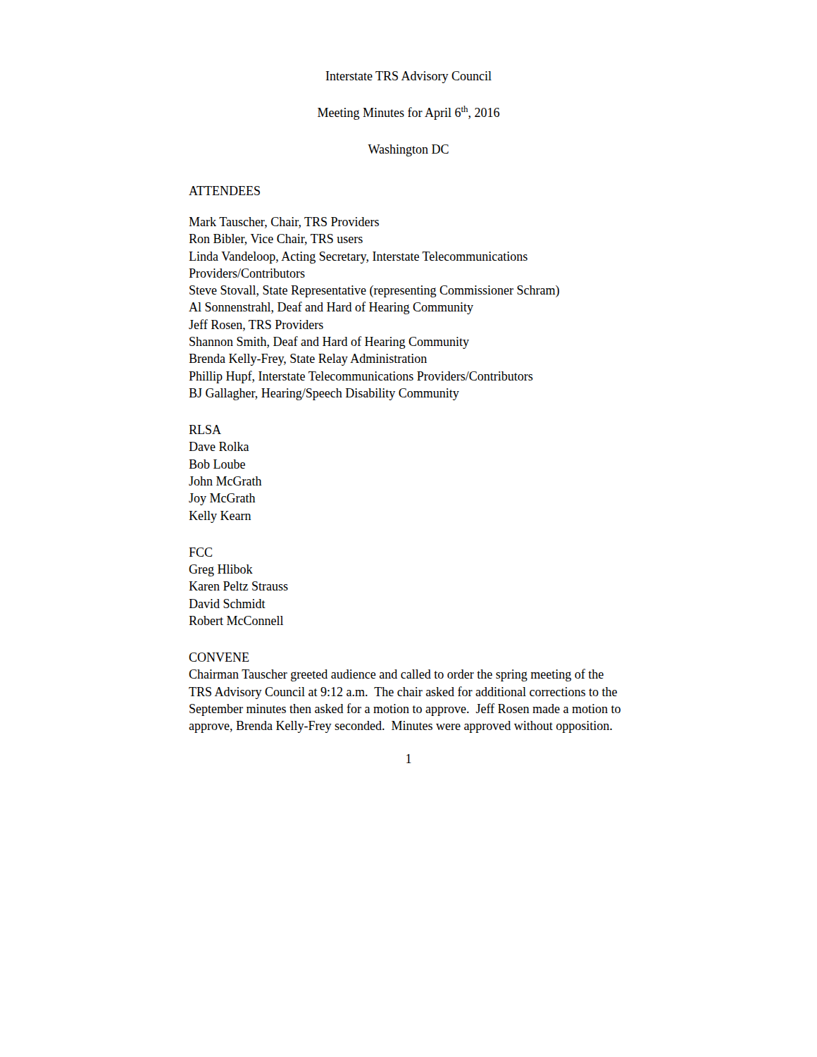Interstate TRS Advisory Council
Meeting Minutes for April 6th, 2016
Washington DC
ATTENDEES
Mark Tauscher, Chair, TRS Providers
Ron Bibler, Vice Chair, TRS users
Linda Vandeloop, Acting Secretary, Interstate Telecommunications Providers/Contributors
Steve Stovall, State Representative (representing Commissioner Schram)
Al Sonnenstrahl, Deaf and Hard of Hearing Community
Jeff Rosen, TRS Providers
Shannon Smith, Deaf and Hard of Hearing Community
Brenda Kelly-Frey, State Relay Administration
Phillip Hupf, Interstate Telecommunications Providers/Contributors
BJ Gallagher, Hearing/Speech Disability Community
RLSA
Dave Rolka
Bob Loube
John McGrath
Joy McGrath
Kelly Kearn
FCC
Greg Hlibok
Karen Peltz Strauss
David Schmidt
Robert McConnell
CONVENE
Chairman Tauscher greeted audience and called to order the spring meeting of the TRS Advisory Council at 9:12 a.m. The chair asked for additional corrections to the September minutes then asked for a motion to approve. Jeff Rosen made a motion to approve, Brenda Kelly-Frey seconded. Minutes were approved without opposition.
1